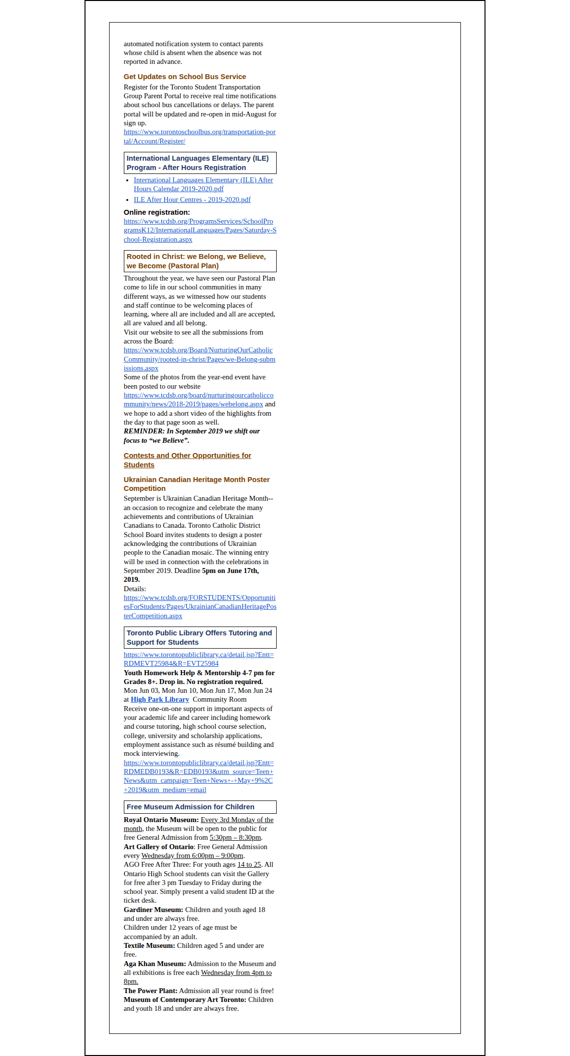automated notification system to contact parents whose child is absent when the absence was not reported in advance.
Get Updates on School Bus Service
Register for the Toronto Student Transportation Group Parent Portal to receive real time notifications about school bus cancellations or delays. The parent portal will be updated and re-open in mid-August for sign up.
https://www.torontoschoolbus.org/transportation-portal/Account/Register/
International Languages Elementary (ILE) Program - After Hours Registration
International Languages Elementary (ILE) After Hours Calendar 2019-2020.pdf
ILE After Hour Centres - 2019-2020.pdf
Online registration:
https://www.tcdsb.org/ProgramsServices/SchoolProgramsK12/InternationalLanguages/Pages/Saturday-School-Registration.aspx
Rooted in Christ: we Belong, we Believe, we Become (Pastoral Plan)
Throughout the year, we have seen our Pastoral Plan come to life in our school communities in many different ways, as we witnessed how our students and staff continue to be welcoming places of learning, where all are included and all are accepted, all are valued and all belong.
Visit our website to see all the submissions from across the Board:
https://www.tcdsb.org/Board/NurturingOurCatholicCommunity/rooted-in-christ/Pages/we-Belong-submissions.aspx
Some of the photos from the year-end event have been posted to our website
https://www.tcdsb.org/board/nurturingourcatholiccommunity/news/2018-2019/pages/webelong.aspx and we hope to add a short video of the highlights from the day to that page soon as well.
REMINDER: In September 2019 we shift our focus to “we Believe”.
Contests and Other Opportunities for Students
Ukrainian Canadian Heritage Month Poster Competition
September is Ukrainian Canadian Heritage Month--an occasion to recognize and celebrate the many achievements and contributions of Ukrainian Canadians to Canada. Toronto Catholic District School Board invites students to design a poster acknowledging the contributions of Ukrainian people to the Canadian mosaic. The winning entry will be used in connection with the celebrations in September 2019. Deadline 5pm on June 17th, 2019.
Details:
https://www.tcdsb.org/FORSTUDENTS/OpportunitiesForStudents/Pages/UkrainianCanadianHeritagePosterCompetition.aspx
Toronto Public Library Offers Tutoring and Support for Students
https://www.torontopubliclibrary.ca/detail.jsp?Entt=RDMEVT25984&R=EVT25984
Youth Homework Help & Mentorship 4-7 pm for Grades 8+. Drop in. No registration required.
Mon Jun 03, Mon Jun 10, Mon Jun 17, Mon Jun 24 at High Park Library Community Room
Receive one-on-one support in important aspects of your academic life and career including homework and course tutoring, high school course selection, college, university and scholarship applications, employment assistance such as résumé building and mock interviewing.
https://www.torontopubliclibrary.ca/detail.jsp?Entt=RDMEDB0193&R=EDB0193&utm_source=Teen+News&utm_campaign=Teen+News+-+May+9%2C+2019&utm_medium=email
Free Museum Admission for Children
Royal Ontario Museum: Every 3rd Monday of the month, the Museum will be open to the public for free General Admission from 5:30pm – 8:30pm.
Art Gallery of Ontario: Free General Admission every Wednesday from 6:00pm – 9:00pm.
AGO Free After Three: For youth ages 14 to 25. All Ontario High School students can visit the Gallery for free after 3 pm Tuesday to Friday during the school year. Simply present a valid student ID at the ticket desk.
Gardiner Museum: Children and youth aged 18 and under are always free.
Children under 12 years of age must be accompanied by an adult.
Textile Museum: Children aged 5 and under are free.
Aga Khan Museum: Admission to the Museum and all exhibitions is free each Wednesday from 4pm to 8pm.
The Power Plant: Admission all year round is free!
Museum of Contemporary Art Toronto: Children and youth 18 and under are always free.